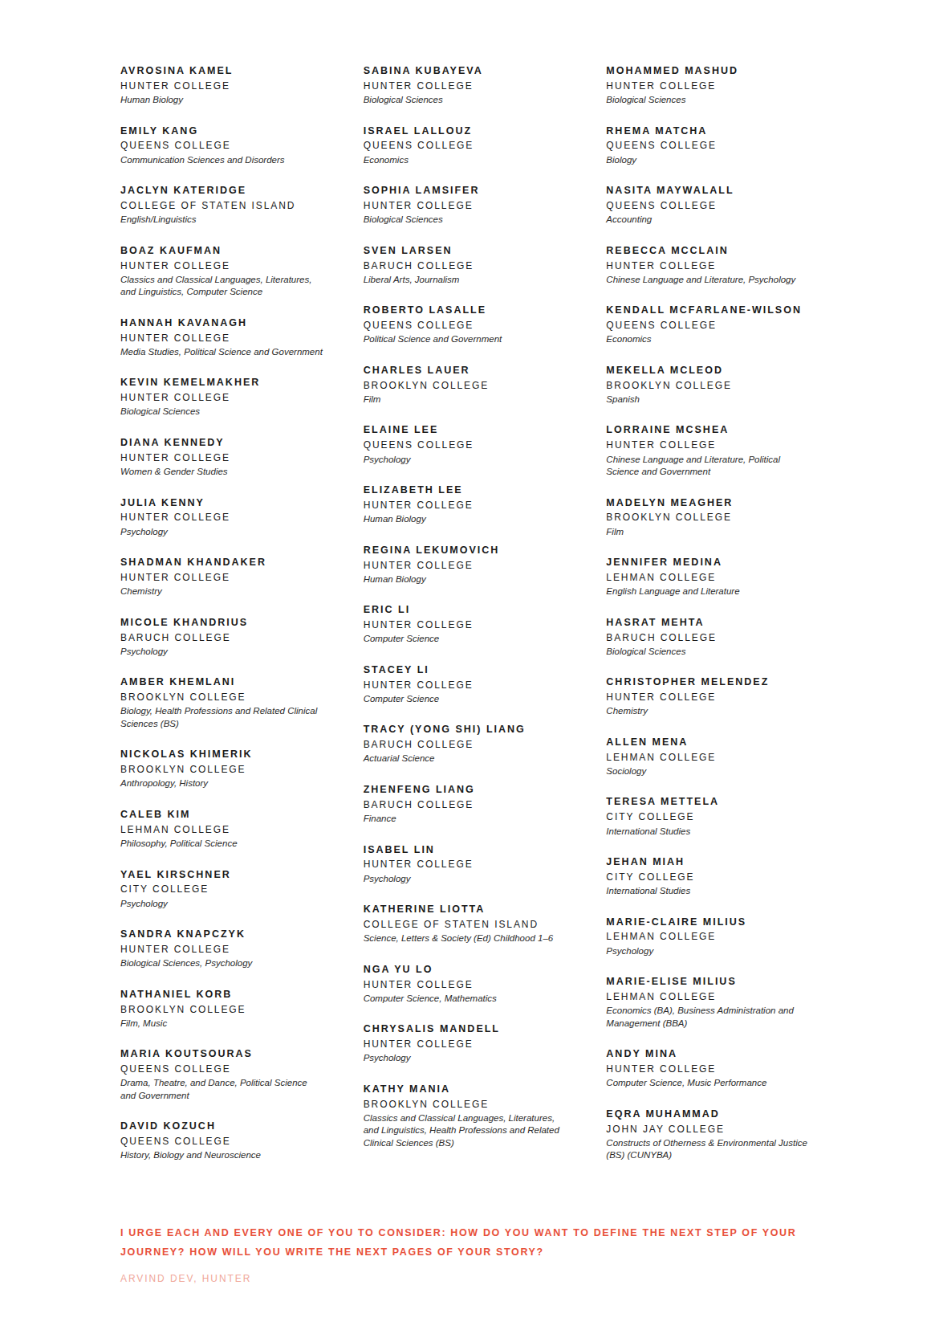Avrosina Kamel
Hunter College
Human Biology
Emily Kang
Queens College
Communication Sciences and Disorders
Jaclyn Kateridge
College of Staten Island
English/Linguistics
Boaz Kaufman
Hunter College
Classics and Classical Languages, Literatures, and Linguistics, Computer Science
Hannah Kavanagh
Hunter College
Media Studies, Political Science and Government
Kevin Kemelmakher
Hunter College
Biological Sciences
Diana Kennedy
Hunter College
Women & Gender Studies
Julia Kenny
Hunter College
Psychology
Shadman Khandaker
Hunter College
Chemistry
Micole Khandrius
Baruch College
Psychology
Amber Khemlani
Brooklyn College
Biology, Health Professions and Related Clinical Sciences (BS)
Nickolas Khimerik
Brooklyn College
Anthropology, History
Caleb Kim
Lehman College
Philosophy, Political Science
Yael Kirschner
City College
Psychology
Sandra Knapczyk
Hunter College
Biological Sciences, Psychology
Nathaniel Korb
Brooklyn College
Film, Music
Maria Koutsouras
Queens College
Drama, Theatre, and Dance, Political Science and Government
David Kozuch
Queens College
History, Biology and Neuroscience
Sabina Kubayeva
Hunter College
Biological Sciences
Israel Lallouz
Queens College
Economics
Sophia Lamsifer
Hunter College
Biological Sciences
Sven Larsen
Baruch College
Liberal Arts, Journalism
Roberto Lasalle
Queens College
Political Science and Government
Charles Lauer
Brooklyn College
Film
Elaine Lee
Queens College
Psychology
Elizabeth Lee
Hunter College
Human Biology
Regina Lekumovich
Hunter College
Human Biology
Eric Li
Hunter College
Computer Science
Stacey Li
Hunter College
Computer Science
Tracy (Yong Shi) Liang
Baruch College
Actuarial Science
Zhenfeng Liang
Baruch College
Finance
Isabel Lin
Hunter College
Psychology
Katherine Liotta
College of Staten Island
Science, Letters & Society (Ed) Childhood 1–6
Nga Yu Lo
Hunter College
Computer Science, Mathematics
Chrysalis Mandell
Hunter College
Psychology
Kathy Mania
Brooklyn College
Classics and Classical Languages, Literatures, and Linguistics, Health Professions and Related Clinical Sciences (BS)
Mohammed Mashud
Hunter College
Biological Sciences
Rhema Matcha
Queens College
Biology
Nasita Maywalall
Queens College
Accounting
Rebecca McClain
Hunter College
Chinese Language and Literature, Psychology
Kendall McFarlane-Wilson
Queens College
Economics
Mekella McLeod
Brooklyn College
Spanish
Lorraine McShea
Hunter College
Chinese Language and Literature, Political Science and Government
Madelyn Meagher
Brooklyn College
Film
Jennifer Medina
Lehman College
English Language and Literature
Hasrat Mehta
Baruch College
Biological Sciences
Christopher Melendez
Hunter College
Chemistry
Allen Mena
Lehman College
Sociology
Teresa Mettela
City College
International Studies
Jehan Miah
City College
International Studies
Marie-Claire Milius
Lehman College
Psychology
Marie-Elise Milius
Lehman College
Economics (BA), Business Administration and Management (BBA)
Andy Mina
Hunter College
Computer Science, Music Performance
Eqra Muhammad
John Jay College
Constructs of Otherness & Environmental Justice (BS) (CUNYBA)
I urge each and every one of you to consider: How do you want to define the next step of your journey? How will you write the next pages of your story?
Arvind Dev, Hunter